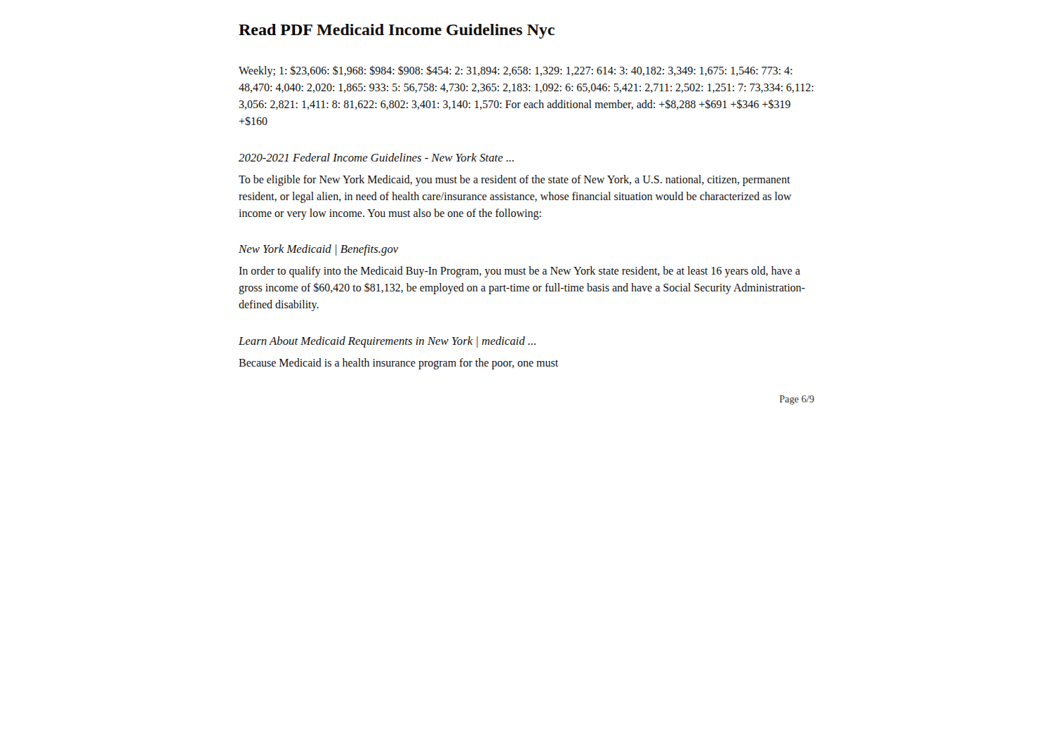Read PDF Medicaid Income Guidelines Nyc
Weekly; 1: $23,606: $1,968: $984: $908: $454: 2: 31,894: 2,658: 1,329: 1,227: 614: 3: 40,182: 3,349: 1,675: 1,546: 773: 4: 48,470: 4,040: 2,020: 1,865: 933: 5: 56,758: 4,730: 2,365: 2,183: 1,092: 6: 65,046: 5,421: 2,711: 2,502: 1,251: 7: 73,334: 6,112: 3,056: 2,821: 1,411: 8: 81,622: 6,802: 3,401: 3,140: 1,570: For each additional member, add: +$8,288 +$691 +$346 +$319 +$160
2020-2021 Federal Income Guidelines - New York State ...
To be eligible for New York Medicaid, you must be a resident of the state of New York, a U.S. national, citizen, permanent resident, or legal alien, in need of health care/insurance assistance, whose financial situation would be characterized as low income or very low income. You must also be one of the following:
New York Medicaid | Benefits.gov
In order to qualify into the Medicaid Buy-In Program, you must be a New York state resident, be at least 16 years old, have a gross income of $60,420 to $81,132, be employed on a part-time or full-time basis and have a Social Security Administration-defined disability.
Learn About Medicaid Requirements in New York | medicaid ...
Because Medicaid is a health insurance program for the poor, one must
Page 6/9